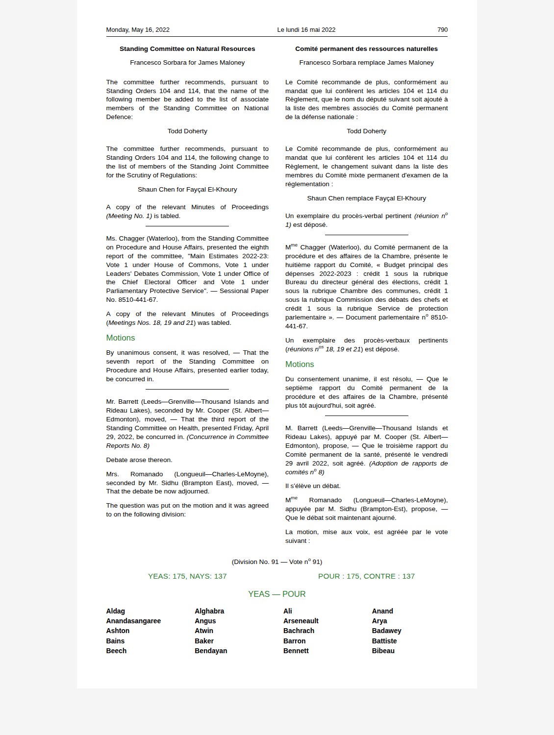Monday, May 16, 2022
Le lundi 16 mai 2022
790
Standing Committee on Natural Resources
Francesco Sorbara for James Maloney
The committee further recommends, pursuant to Standing Orders 104 and 114, that the name of the following member be added to the list of associate members of the Standing Committee on National Defence:
Todd Doherty
The committee further recommends, pursuant to Standing Orders 104 and 114, the following change to the list of members of the Standing Joint Committee for the Scrutiny of Regulations:
Shaun Chen for Fayçal El-Khoury
A copy of the relevant Minutes of Proceedings (Meeting No. 1) is tabled.
Ms. Chagger (Waterloo), from the Standing Committee on Procedure and House Affairs, presented the eighth report of the committee, "Main Estimates 2022-23: Vote 1 under House of Commons, Vote 1 under Leaders' Debates Commission, Vote 1 under Office of the Chief Electoral Officer and Vote 1 under Parliamentary Protective Service". — Sessional Paper No. 8510-441-67.
A copy of the relevant Minutes of Proceedings (Meetings Nos. 18, 19 and 21) was tabled.
Motions
By unanimous consent, it was resolved, — That the seventh report of the Standing Committee on Procedure and House Affairs, presented earlier today, be concurred in.
Mr. Barrett (Leeds—Grenville—Thousand Islands and Rideau Lakes), seconded by Mr. Cooper (St. Albert—Edmonton), moved, — That the third report of the Standing Committee on Health, presented Friday, April 29, 2022, be concurred in. (Concurrence in Committee Reports No. 8)
Debate arose thereon.
Mrs. Romanado (Longueuil—Charles-LeMoyne), seconded by Mr. Sidhu (Brampton East), moved, — That the debate be now adjourned.
The question was put on the motion and it was agreed to on the following division:
Comité permanent des ressources naturelles
Francesco Sorbara remplace James Maloney
Le Comité recommande de plus, conformément au mandat que lui confèrent les articles 104 et 114 du Règlement, que le nom du député suivant soit ajouté à la liste des membres associés du Comité permanent de la défense nationale :
Todd Doherty
Le Comité recommande de plus, conformément au mandat que lui confèrent les articles 104 et 114 du Règlement, le changement suivant dans la liste des membres du Comité mixte permanent d'examen de la réglementation :
Shaun Chen remplace Fayçal El-Khoury
Un exemplaire du procès-verbal pertinent (réunion no 1) est déposé.
Mme Chagger (Waterloo), du Comité permanent de la procédure et des affaires de la Chambre, présente le huitième rapport du Comité, « Budget principal des dépenses 2022-2023 : crédit 1 sous la rubrique Bureau du directeur général des élections, crédit 1 sous la rubrique Chambre des communes, crédit 1 sous la rubrique Commission des débats des chefs et crédit 1 sous la rubrique Service de protection parlementaire ». — Document parlementaire no 8510-441-67.
Un exemplaire des procès-verbaux pertinents (réunions nos 18, 19 et 21) est déposé.
Motions
Du consentement unanime, il est résolu, — Que le septième rapport du Comité permanent de la procédure et des affaires de la Chambre, présenté plus tôt aujourd'hui, soit agréé.
M. Barrett (Leeds—Grenville—Thousand Islands et Rideau Lakes), appuyé par M. Cooper (St. Albert—Edmonton), propose, — Que le troisième rapport du Comité permanent de la santé, présenté le vendredi 29 avril 2022, soit agréé. (Adoption de rapports de comités no 8)
Il s'élève un débat.
Mme Romanado (Longueuil—Charles-LeMoyne), appuyée par M. Sidhu (Brampton-Est), propose, — Que le débat soit maintenant ajourné.
La motion, mise aux voix, est agréée par le vote suivant :
(Division No. 91 — Vote no 91)
YEAS: 175, NAYS: 137
POUR : 175, CONTRE : 137
YEAS — POUR
Aldag Alghabra Ali Anand Anandasangaree Angus Arseneault Arya Ashton Atwin Bachrach Badawey Bains Baker Barron Battiste Beech Bendayan Bennett Bibeau